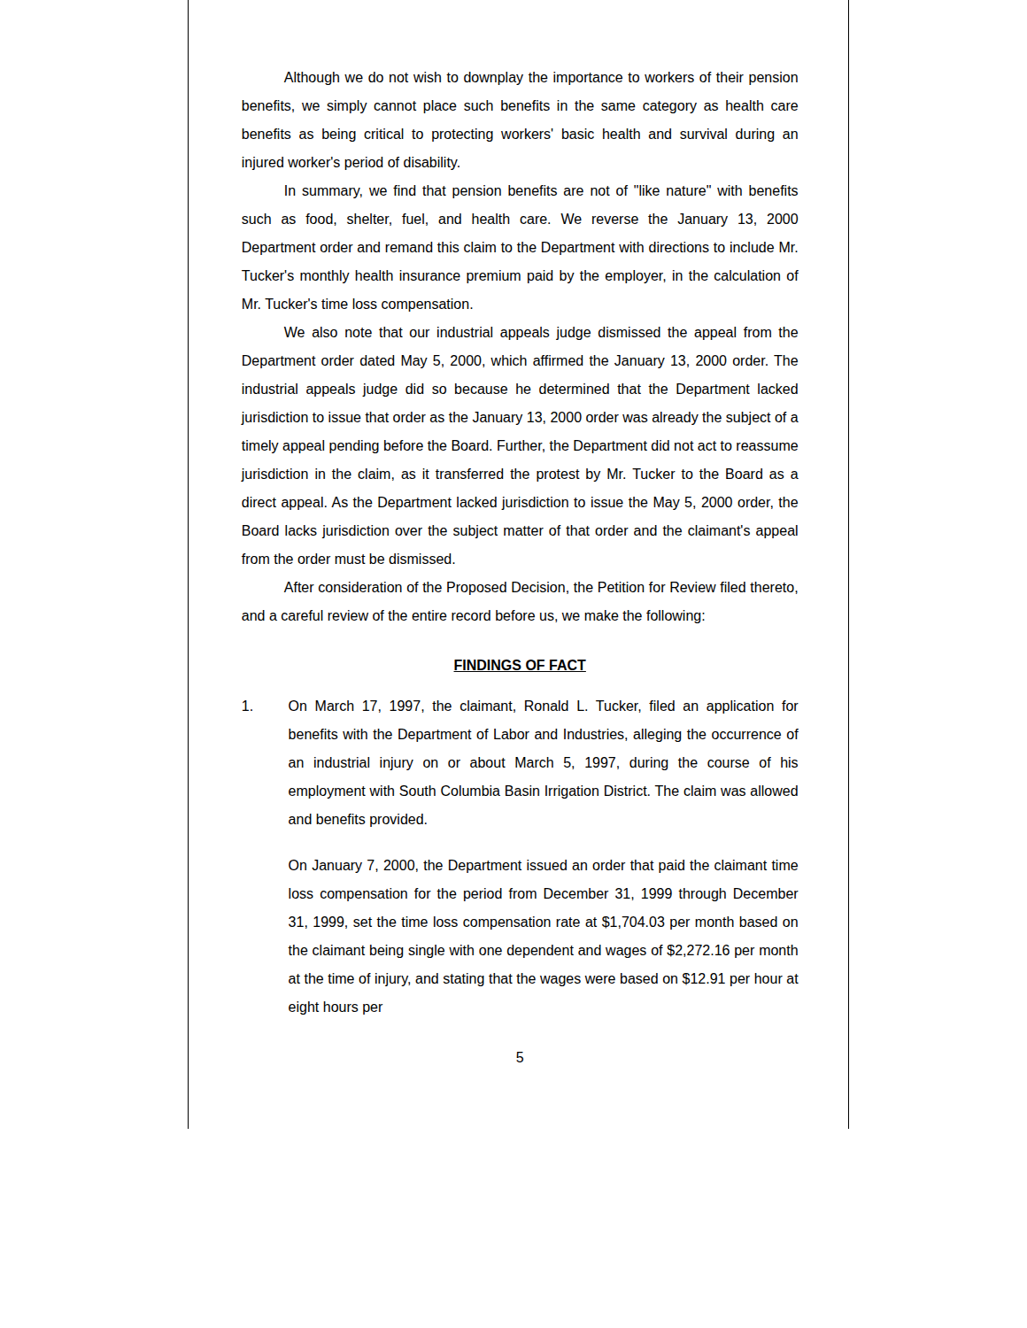Although we do not wish to downplay the importance to workers of their pension benefits, we simply cannot place such benefits in the same category as health care benefits as being critical to protecting workers' basic health and survival during an injured worker's period of disability.
In summary, we find that pension benefits are not of "like nature" with benefits such as food, shelter, fuel, and health care. We reverse the January 13, 2000 Department order and remand this claim to the Department with directions to include Mr. Tucker's monthly health insurance premium paid by the employer, in the calculation of Mr. Tucker's time loss compensation.
We also note that our industrial appeals judge dismissed the appeal from the Department order dated May 5, 2000, which affirmed the January 13, 2000 order. The industrial appeals judge did so because he determined that the Department lacked jurisdiction to issue that order as the January 13, 2000 order was already the subject of a timely appeal pending before the Board. Further, the Department did not act to reassume jurisdiction in the claim, as it transferred the protest by Mr. Tucker to the Board as a direct appeal. As the Department lacked jurisdiction to issue the May 5, 2000 order, the Board lacks jurisdiction over the subject matter of that order and the claimant's appeal from the order must be dismissed.
After consideration of the Proposed Decision, the Petition for Review filed thereto, and a careful review of the entire record before us, we make the following:
FINDINGS OF FACT
1.
On March 17, 1997, the claimant, Ronald L. Tucker, filed an application for benefits with the Department of Labor and Industries, alleging the occurrence of an industrial injury on or about March 5, 1997, during the course of his employment with South Columbia Basin Irrigation District. The claim was allowed and benefits provided.
On January 7, 2000, the Department issued an order that paid the claimant time loss compensation for the period from December 31, 1999 through December 31, 1999, set the time loss compensation rate at $1,704.03 per month based on the claimant being single with one dependent and wages of $2,272.16 per month at the time of injury, and stating that the wages were based on $12.91 per hour at eight hours per
5